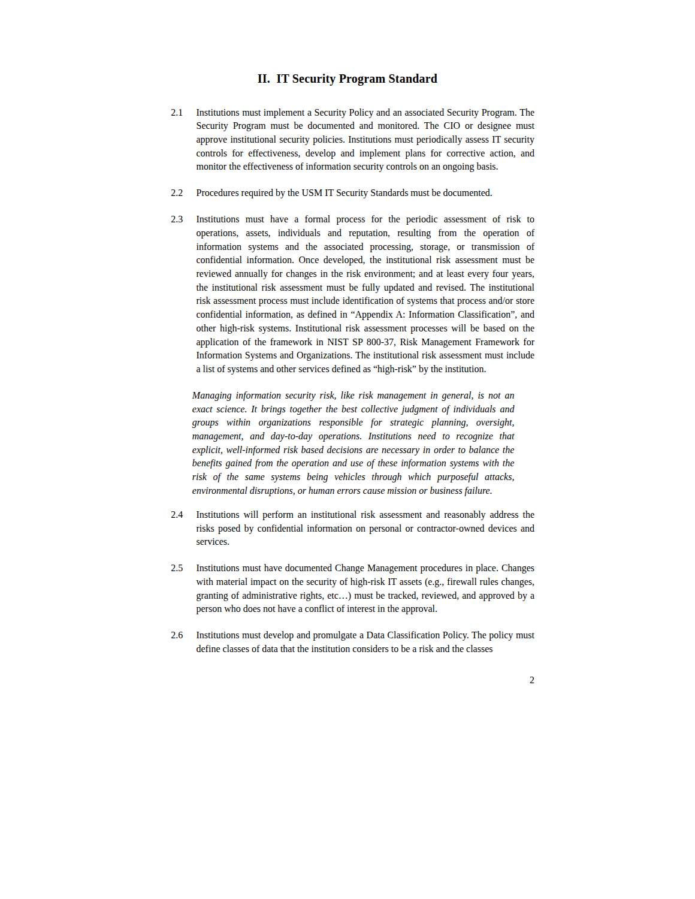II. IT Security Program Standard
2.1
Institutions must implement a Security Policy and an associated Security Program. The Security Program must be documented and monitored. The CIO or designee must approve institutional security policies. Institutions must periodically assess IT security controls for effectiveness, develop and implement plans for corrective action, and monitor the effectiveness of information security controls on an ongoing basis.
2.2
Procedures required by the USM IT Security Standards must be documented.
2.3
Institutions must have a formal process for the periodic assessment of risk to operations, assets, individuals and reputation, resulting from the operation of information systems and the associated processing, storage, or transmission of confidential information. Once developed, the institutional risk assessment must be reviewed annually for changes in the risk environment; and at least every four years, the institutional risk assessment must be fully updated and revised. The institutional risk assessment process must include identification of systems that process and/or store confidential information, as defined in “Appendix A: Information Classification”, and other high-risk systems. Institutional risk assessment processes will be based on the application of the framework in NIST SP 800-37, Risk Management Framework for Information Systems and Organizations. The institutional risk assessment must include a list of systems and other services defined as “high-risk” by the institution.
Managing information security risk, like risk management in general, is not an exact science. It brings together the best collective judgment of individuals and groups within organizations responsible for strategic planning, oversight, management, and day-to-day operations. Institutions need to recognize that explicit, well-informed risk based decisions are necessary in order to balance the benefits gained from the operation and use of these information systems with the risk of the same systems being vehicles through which purposeful attacks, environmental disruptions, or human errors cause mission or business failure.
2.4
Institutions will perform an institutional risk assessment and reasonably address the risks posed by confidential information on personal or contractor-owned devices and services.
2.5
Institutions must have documented Change Management procedures in place. Changes with material impact on the security of high-risk IT assets (e.g., firewall rules changes, granting of administrative rights, etc…) must be tracked, reviewed, and approved by a person who does not have a conflict of interest in the approval.
2.6
Institutions must develop and promulgate a Data Classification Policy. The policy must define classes of data that the institution considers to be a risk and the classes
2